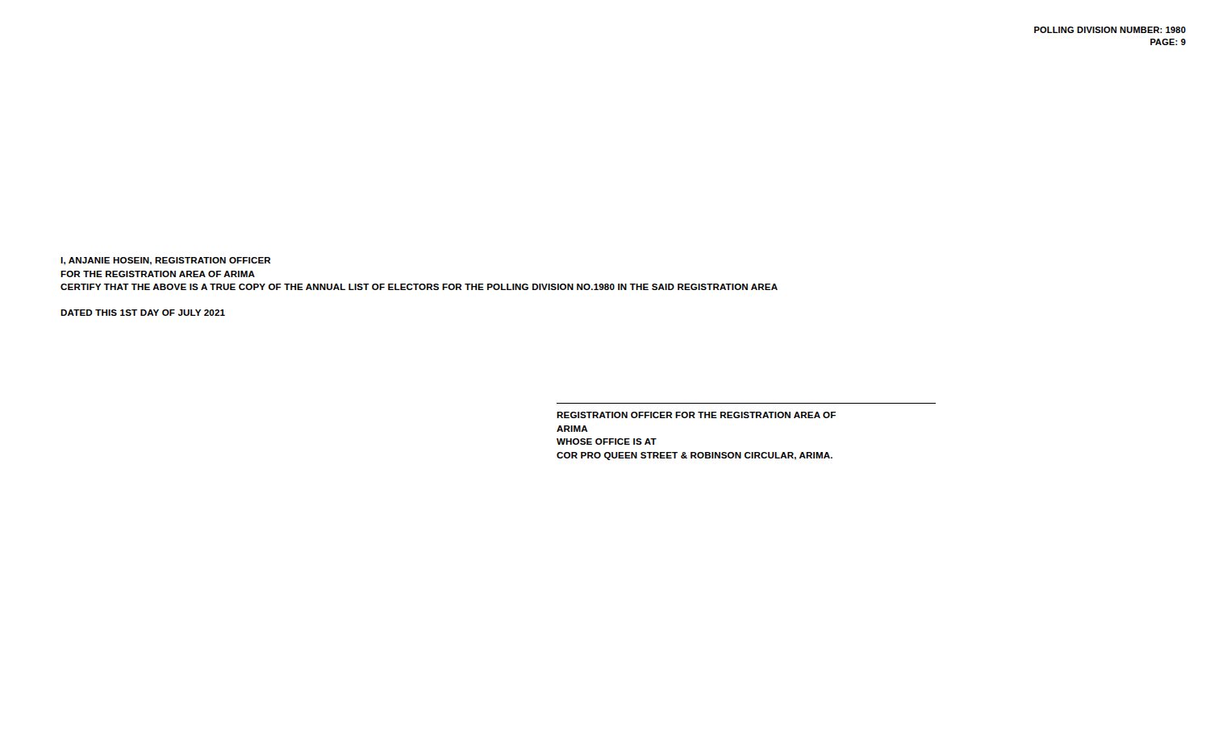POLLING DIVISION NUMBER: 1980
PAGE: 9
I, ANJANIE HOSEIN, REGISTRATION OFFICER
FOR THE REGISTRATION AREA OF ARIMA
CERTIFY THAT THE ABOVE IS A TRUE COPY OF THE ANNUAL LIST OF ELECTORS FOR THE POLLING DIVISION NO.1980 IN THE SAID REGISTRATION AREA
DATED THIS 1ST DAY OF JULY 2021
REGISTRATION OFFICER FOR THE REGISTRATION AREA OF
ARIMA
WHOSE OFFICE IS AT
COR PRO QUEEN STREET & ROBINSON CIRCULAR, ARIMA.